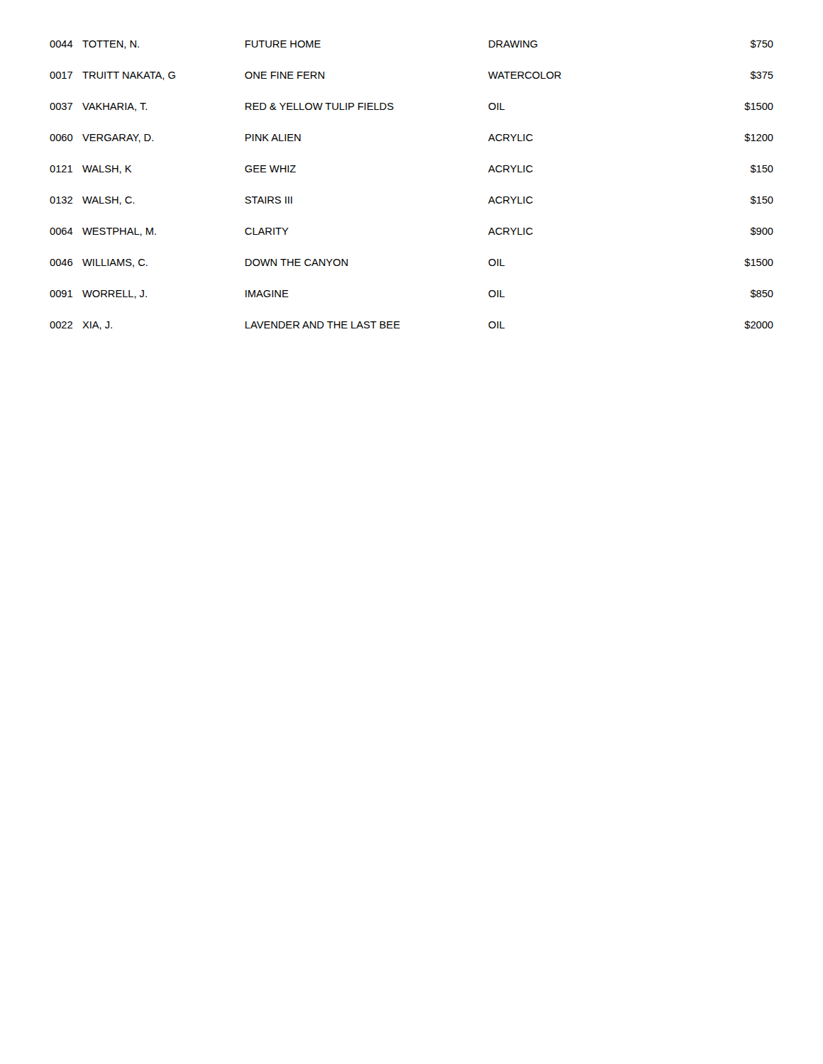| 0044 | TOTTEN, N. | FUTURE HOME | DRAWING | $750 |
| 0017 | TRUITT NAKATA, G | ONE FINE FERN | WATERCOLOR | $375 |
| 0037 | VAKHARIA, T. | RED & YELLOW TULIP FIELDS | OIL | $1500 |
| 0060 | VERGARAY, D. | PINK ALIEN | ACRYLIC | $1200 |
| 0121 | WALSH, K | GEE WHIZ | ACRYLIC | $150 |
| 0132 | WALSH, C. | STAIRS III | ACRYLIC | $150 |
| 0064 | WESTPHAL, M. | CLARITY | ACRYLIC | $900 |
| 0046 | WILLIAMS, C. | DOWN THE CANYON | OIL | $1500 |
| 0091 | WORRELL, J. | IMAGINE | OIL | $850 |
| 0022 | XIA, J. | LAVENDER AND THE LAST BEE | OIL | $2000 |